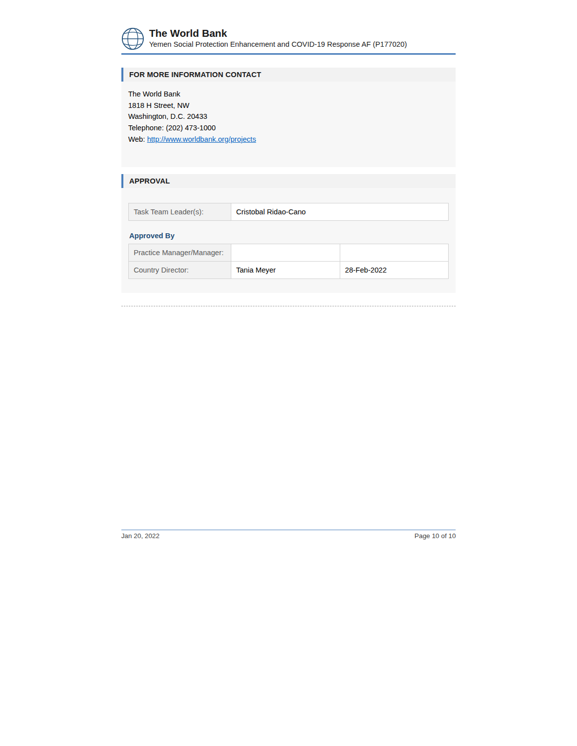The World Bank
Yemen Social Protection Enhancement and COVID-19 Response AF (P177020)
FOR MORE INFORMATION CONTACT
The World Bank
1818 H Street, NW
Washington, D.C. 20433
Telephone: (202) 473-1000
Web: http://www.worldbank.org/projects
APPROVAL
| Task Team Leader(s): | Cristobal Ridao-Cano |
Approved By
| Practice Manager/Manager: | | |
| Country Director: | Tania Meyer | 28-Feb-2022 |
Jan 20, 2022
Page 10 of 10